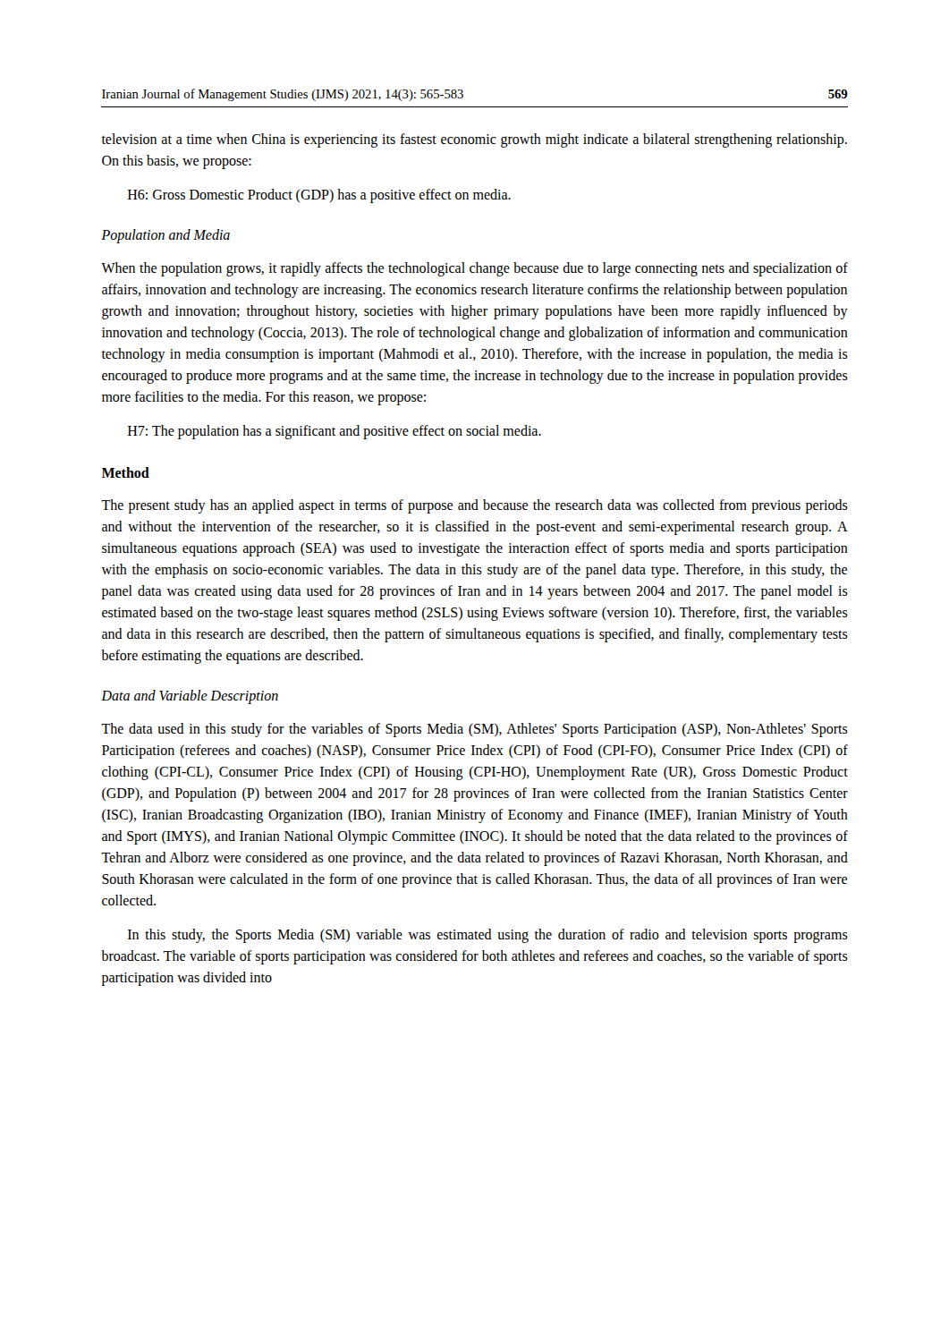Iranian Journal of Management Studies (IJMS) 2021, 14(3): 565-583 569
television at a time when China is experiencing its fastest economic growth might indicate a bilateral strengthening relationship. On this basis, we propose:
H6: Gross Domestic Product (GDP) has a positive effect on media.
Population and Media
When the population grows, it rapidly affects the technological change because due to large connecting nets and specialization of affairs, innovation and technology are increasing. The economics research literature confirms the relationship between population growth and innovation; throughout history, societies with higher primary populations have been more rapidly influenced by innovation and technology (Coccia, 2013). The role of technological change and globalization of information and communication technology in media consumption is important (Mahmodi et al., 2010). Therefore, with the increase in population, the media is encouraged to produce more programs and at the same time, the increase in technology due to the increase in population provides more facilities to the media. For this reason, we propose:
H7: The population has a significant and positive effect on social media.
Method
The present study has an applied aspect in terms of purpose and because the research data was collected from previous periods and without the intervention of the researcher, so it is classified in the post-event and semi-experimental research group. A simultaneous equations approach (SEA) was used to investigate the interaction effect of sports media and sports participation with the emphasis on socio-economic variables. The data in this study are of the panel data type. Therefore, in this study, the panel data was created using data used for 28 provinces of Iran and in 14 years between 2004 and 2017. The panel model is estimated based on the two-stage least squares method (2SLS) using Eviews software (version 10). Therefore, first, the variables and data in this research are described, then the pattern of simultaneous equations is specified, and finally, complementary tests before estimating the equations are described.
Data and Variable Description
The data used in this study for the variables of Sports Media (SM), Athletes' Sports Participation (ASP), Non-Athletes' Sports Participation (referees and coaches) (NASP), Consumer Price Index (CPI) of Food (CPI-FO), Consumer Price Index (CPI) of clothing (CPI-CL), Consumer Price Index (CPI) of Housing (CPI-HO), Unemployment Rate (UR), Gross Domestic Product (GDP), and Population (P) between 2004 and 2017 for 28 provinces of Iran were collected from the Iranian Statistics Center (ISC), Iranian Broadcasting Organization (IBO), Iranian Ministry of Economy and Finance (IMEF), Iranian Ministry of Youth and Sport (IMYS), and Iranian National Olympic Committee (INOC). It should be noted that the data related to the provinces of Tehran and Alborz were considered as one province, and the data related to provinces of Razavi Khorasan, North Khorasan, and South Khorasan were calculated in the form of one province that is called Khorasan. Thus, the data of all provinces of Iran were collected.
In this study, the Sports Media (SM) variable was estimated using the duration of radio and television sports programs broadcast. The variable of sports participation was considered for both athletes and referees and coaches, so the variable of sports participation was divided into